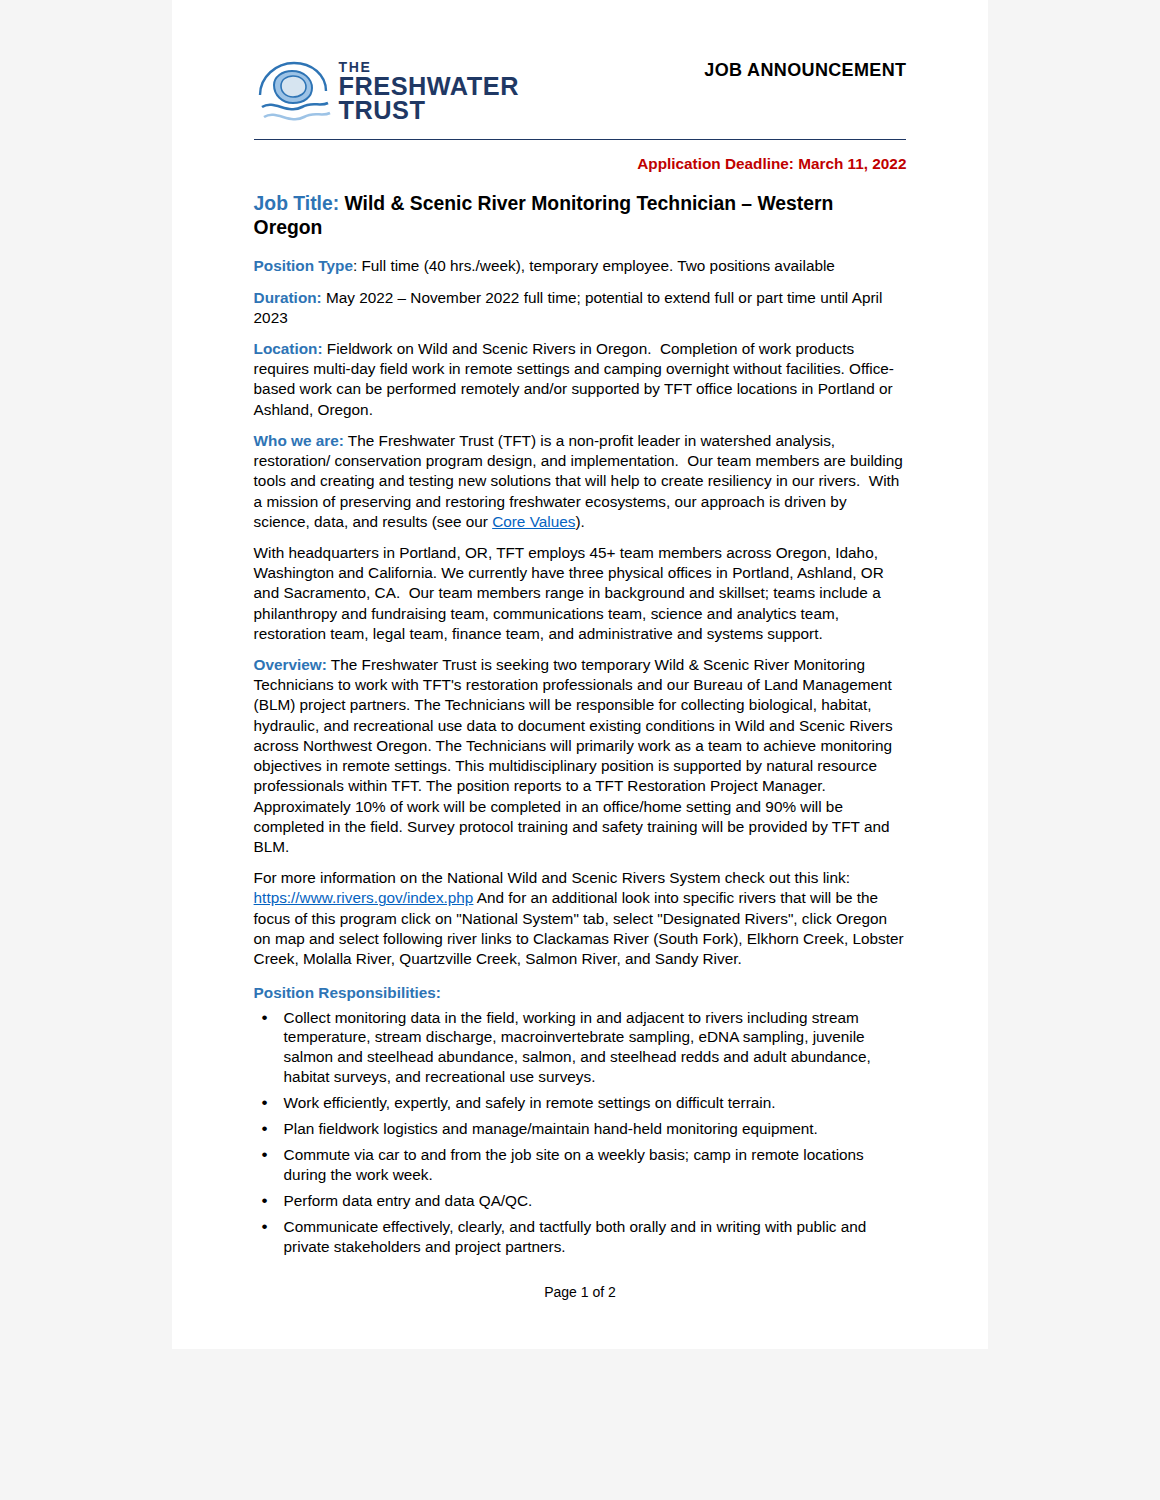The Freshwater Trust
JOB ANNOUNCEMENT
Application Deadline: March 11, 2022
Job Title: Wild & Scenic River Monitoring Technician – Western Oregon
Position Type: Full time (40 hrs./week), temporary employee. Two positions available
Duration: May 2022 – November 2022 full time; potential to extend full or part time until April 2023
Location: Fieldwork on Wild and Scenic Rivers in Oregon. Completion of work products requires multi-day field work in remote settings and camping overnight without facilities. Office-based work can be performed remotely and/or supported by TFT office locations in Portland or Ashland, Oregon.
Who we are: The Freshwater Trust (TFT) is a non-profit leader in watershed analysis, restoration/ conservation program design, and implementation. Our team members are building tools and creating and testing new solutions that will help to create resiliency in our rivers. With a mission of preserving and restoring freshwater ecosystems, our approach is driven by science, data, and results (see our Core Values).
With headquarters in Portland, OR, TFT employs 45+ team members across Oregon, Idaho, Washington and California. We currently have three physical offices in Portland, Ashland, OR and Sacramento, CA. Our team members range in background and skillset; teams include a philanthropy and fundraising team, communications team, science and analytics team, restoration team, legal team, finance team, and administrative and systems support.
Overview: The Freshwater Trust is seeking two temporary Wild & Scenic River Monitoring Technicians to work with TFT's restoration professionals and our Bureau of Land Management (BLM) project partners. The Technicians will be responsible for collecting biological, habitat, hydraulic, and recreational use data to document existing conditions in Wild and Scenic Rivers across Northwest Oregon. The Technicians will primarily work as a team to achieve monitoring objectives in remote settings. This multidisciplinary position is supported by natural resource professionals within TFT. The position reports to a TFT Restoration Project Manager. Approximately 10% of work will be completed in an office/home setting and 90% will be completed in the field. Survey protocol training and safety training will be provided by TFT and BLM.
For more information on the National Wild and Scenic Rivers System check out this link: https://www.rivers.gov/index.php And for an additional look into specific rivers that will be the focus of this program click on "National System" tab, select "Designated Rivers", click Oregon on map and select following river links to Clackamas River (South Fork), Elkhorn Creek, Lobster Creek, Molalla River, Quartzville Creek, Salmon River, and Sandy River.
Position Responsibilities:
Collect monitoring data in the field, working in and adjacent to rivers including stream temperature, stream discharge, macroinvertebrate sampling, eDNA sampling, juvenile salmon and steelhead abundance, salmon, and steelhead redds and adult abundance, habitat surveys, and recreational use surveys.
Work efficiently, expertly, and safely in remote settings on difficult terrain.
Plan fieldwork logistics and manage/maintain hand-held monitoring equipment.
Commute via car to and from the job site on a weekly basis; camp in remote locations during the work week.
Perform data entry and data QA/QC.
Communicate effectively, clearly, and tactfully both orally and in writing with public and private stakeholders and project partners.
Page 1 of 2